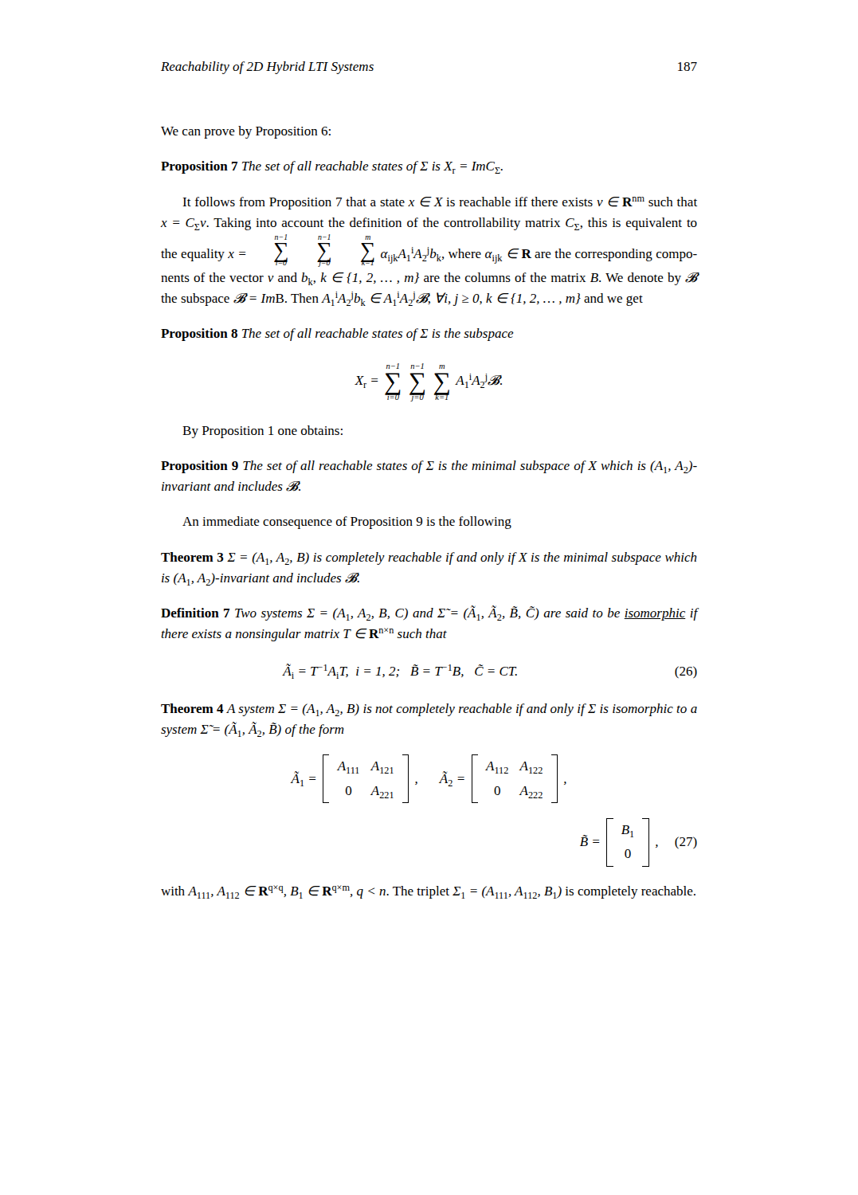Reachability of 2D Hybrid LTI Systems 187
We can prove by Proposition 6:
Proposition 7 The set of all reachable states of Σ is Xr = ImCΣ.
It follows from Proposition 7 that a state x ∈ X is reachable iff there exists v ∈ Rnm such that x = CΣv. Taking into account the defini­tion of the controllability matrix CΣ, this is equivalent to the equality x = n−1∑i=0 n−1∑j=0 m∑k=1 αijkA1iA2jbk, where αijk ∈ R are the corresponding compo­nents of the vector v and bk, k ∈ {1, 2, … , m} are the columns of the matrix B. We denote by 𝓑 the subspace 𝓑 = ImB. Then A1iA2jbk ∈ A1iA2j𝓑, ∀i, j ≥ 0, k ∈ {1, 2, … , m} and we get
Proposition 8 The set of all reachable states of Σ is the subspace
Xr = n−1∑i=0 n−1∑j=0 m∑k=1 A1iA2j𝓑.
By Proposition 1 one obtains:
Proposition 9 The set of all reachable states of Σ is the minimal subspace of X which is (A1, A2)-invariant and includes 𝓑.
An immediate consequence of Proposition 9 is the following
Theorem 3 Σ = (A1, A2, B) is completely reachable if and only if X is the minimal subspace which is (A1, A2)-invariant and includes 𝓑.
Definition 7 Two systems Σ = (A1, A2, B, C) and Σ̃ = (Ã1, Ã2, B̃, C̃) are said to be isomorphic if there exists a nonsingular matrix T ∈ Rn×n such that
Ãi = T−1AiT, i = 1, 2; B̃ = T−1B, C̃ = CT.
(26)
Theorem 4 A system Σ = (A1, A2, B) is not completely reachable if and only if Σ is isomorphic to a system Σ̃ = (Ã1, Ã2, B̃) of the form
Ã1 =
| A 111 | A 121 |
| 0 | A 221 |
, Ã2 =
| A 112 | A 122 |
| 0 | A 222 |
,
B̃ =
| B 1 |
| 0 |
, (27)
with A111, A112 ∈ Rq×q, B1 ∈ Rq×m, q < n. The triplet Σ1 = (A111, A112, B1) is completely reachable.